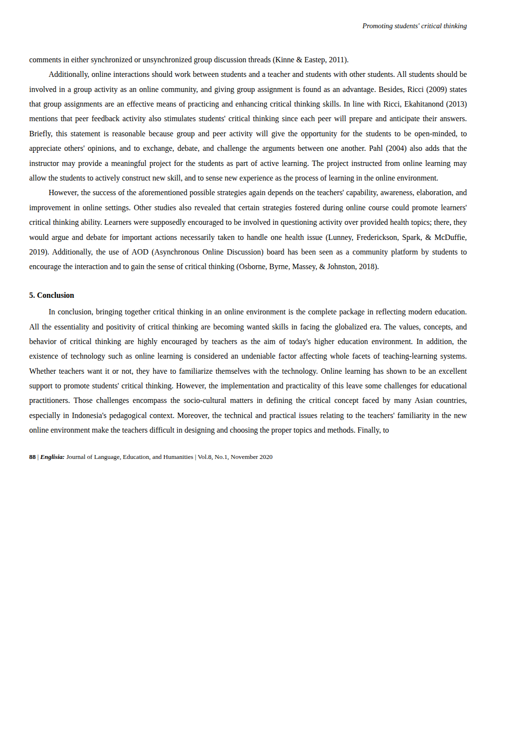Promoting students' critical thinking
comments in either synchronized or unsynchronized group discussion threads (Kinne & Eastep, 2011).
Additionally, online interactions should work between students and a teacher and students with other students. All students should be involved in a group activity as an online community, and giving group assignment is found as an advantage. Besides, Ricci (2009) states that group assignments are an effective means of practicing and enhancing critical thinking skills. In line with Ricci, Ekahitanond (2013) mentions that peer feedback activity also stimulates students' critical thinking since each peer will prepare and anticipate their answers. Briefly, this statement is reasonable because group and peer activity will give the opportunity for the students to be open-minded, to appreciate others' opinions, and to exchange, debate, and challenge the arguments between one another. Pahl (2004) also adds that the instructor may provide a meaningful project for the students as part of active learning. The project instructed from online learning may allow the students to actively construct new skill, and to sense new experience as the process of learning in the online environment.
However, the success of the aforementioned possible strategies again depends on the teachers' capability, awareness, elaboration, and improvement in online settings. Other studies also revealed that certain strategies fostered during online course could promote learners' critical thinking ability. Learners were supposedly encouraged to be involved in questioning activity over provided health topics; there, they would argue and debate for important actions necessarily taken to handle one health issue (Lunney, Frederickson, Spark, & McDuffie, 2019). Additionally, the use of AOD (Asynchronous Online Discussion) board has been seen as a community platform by students to encourage the interaction and to gain the sense of critical thinking (Osborne, Byrne, Massey, & Johnston, 2018).
5. Conclusion
In conclusion, bringing together critical thinking in an online environment is the complete package in reflecting modern education. All the essentiality and positivity of critical thinking are becoming wanted skills in facing the globalized era. The values, concepts, and behavior of critical thinking are highly encouraged by teachers as the aim of today's higher education environment. In addition, the existence of technology such as online learning is considered an undeniable factor affecting whole facets of teaching-learning systems. Whether teachers want it or not, they have to familiarize themselves with the technology. Online learning has shown to be an excellent support to promote students' critical thinking. However, the implementation and practicality of this leave some challenges for educational practitioners. Those challenges encompass the socio-cultural matters in defining the critical concept faced by many Asian countries, especially in Indonesia's pedagogical context. Moreover, the technical and practical issues relating to the teachers' familiarity in the new online environment make the teachers difficult in designing and choosing the proper topics and methods. Finally, to
88 | Englisia: Journal of Language, Education, and Humanities | Vol.8, No.1, November 2020